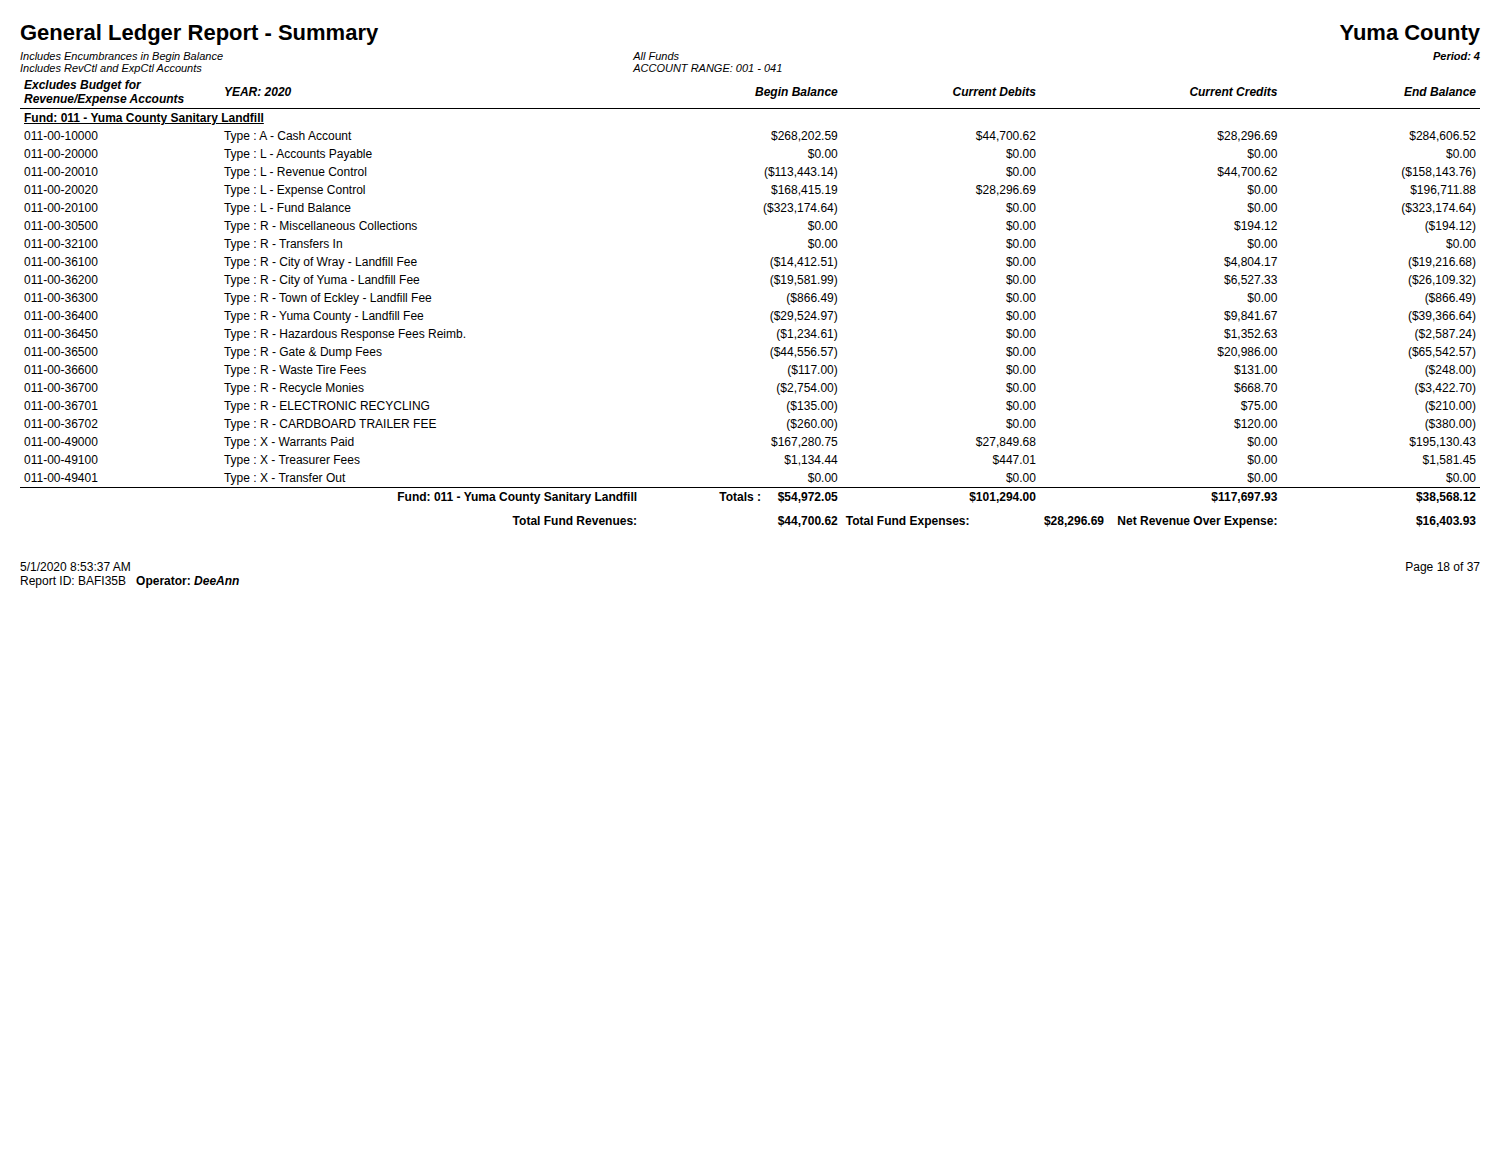General Ledger Report - Summary
Yuma County
| Includes Encumbrances in Begin Balance | All Funds | Period: 4 |
| Includes RevCtl and ExpCtl Accounts | ACCOUNT RANGE: 001 - 041 | |
| Excludes Budget for Revenue/Expense Accounts | YEAR: 2020 | Begin Balance | Current Debits | Current Credits | End Balance |
| --- | --- | --- | --- | --- | --- |
| Fund: 011 - Yuma County Sanitary Landfill |
| 011-00-10000 | Type : A - Cash Account | $268,202.59 | $44,700.62 | $28,296.69 | $284,606.52 |
| 011-00-20000 | Type : L - Accounts Payable | $0.00 | $0.00 | $0.00 | $0.00 |
| 011-00-20010 | Type : L - Revenue Control | ($113,443.14) | $0.00 | $44,700.62 | ($158,143.76) |
| 011-00-20020 | Type : L - Expense Control | $168,415.19 | $28,296.69 | $0.00 | $196,711.88 |
| 011-00-20100 | Type : L - Fund Balance | ($323,174.64) | $0.00 | $0.00 | ($323,174.64) |
| 011-00-30500 | Type : R - Miscellaneous Collections | $0.00 | $0.00 | $194.12 | ($194.12) |
| 011-00-32100 | Type : R - Transfers In | $0.00 | $0.00 | $0.00 | $0.00 |
| 011-00-36100 | Type : R - City of Wray - Landfill Fee | ($14,412.51) | $0.00 | $4,804.17 | ($19,216.68) |
| 011-00-36200 | Type : R - City of Yuma - Landfill Fee | ($19,581.99) | $0.00 | $6,527.33 | ($26,109.32) |
| 011-00-36300 | Type : R - Town of Eckley - Landfill Fee | ($866.49) | $0.00 | $0.00 | ($866.49) |
| 011-00-36400 | Type : R - Yuma County - Landfill Fee | ($29,524.97) | $0.00 | $9,841.67 | ($39,366.64) |
| 011-00-36450 | Type : R - Hazardous Response Fees Reimb. | ($1,234.61) | $0.00 | $1,352.63 | ($2,587.24) |
| 011-00-36500 | Type : R - Gate & Dump Fees | ($44,556.57) | $0.00 | $20,986.00 | ($65,542.57) |
| 011-00-36600 | Type : R - Waste Tire Fees | ($117.00) | $0.00 | $131.00 | ($248.00) |
| 011-00-36700 | Type : R - Recycle Monies | ($2,754.00) | $0.00 | $668.70 | ($3,422.70) |
| 011-00-36701 | Type : R - ELECTRONIC RECYCLING | ($135.00) | $0.00 | $75.00 | ($210.00) |
| 011-00-36702 | Type : R - CARDBOARD TRAILER FEE | ($260.00) | $0.00 | $120.00 | ($380.00) |
| 011-00-49000 | Type : X - Warrants Paid | $167,280.75 | $27,849.68 | $0.00 | $195,130.43 |
| 011-00-49100 | Type : X - Treasurer Fees | $1,134.44 | $447.01 | $0.00 | $1,581.45 |
| 011-00-49401 | Type : X - Transfer Out | $0.00 | $0.00 | $0.00 | $0.00 |
| Fund: 011 - Yuma County Sanitary Landfill | Totals : $54,972.05 | $101,294.00 | $117,697.93 | $38,568.12 |
| Total Fund Revenues: | $44,700.62 | Total Fund Expenses: | $28,296.69 Net Revenue Over Expense: | $16,403.93 |
Page 18 of 37
5/1/2020 8:53:37 AM
Report ID: BAFI35B Operator: DeeAnn